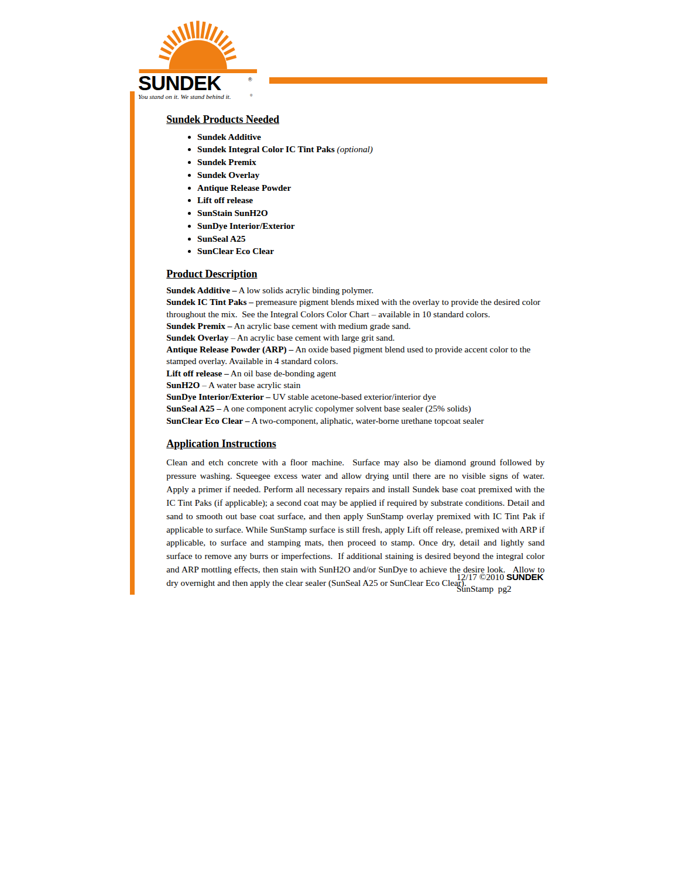SUNDEK ® You stand on it. We stand behind it. ®
Sundek Products Needed
Sundek Additive
Sundek Integral Color IC Tint Paks (optional)
Sundek Premix
Sundek Overlay
Antique Release Powder
Lift off release
SunStain SunH2O
SunDye Interior/Exterior
SunSeal A25
SunClear Eco Clear
Product Description
Sundek Additive – A low solids acrylic binding polymer.
Sundek IC Tint Paks – premeasure pigment blends mixed with the overlay to provide the desired color throughout the mix. See the Integral Colors Color Chart – available in 10 standard colors.
Sundek Premix – An acrylic base cement with medium grade sand.
Sundek Overlay – An acrylic base cement with large grit sand.
Antique Release Powder (ARP) – An oxide based pigment blend used to provide accent color to the stamped overlay. Available in 4 standard colors.
Lift off release – An oil base de-bonding agent
SunH2O – A water base acrylic stain
SunDye Interior/Exterior – UV stable acetone-based exterior/interior dye
SunSeal A25 – A one component acrylic copolymer solvent base sealer (25% solids)
SunClear Eco Clear – A two-component, aliphatic, water-borne urethane topcoat sealer
Application Instructions
Clean and etch concrete with a floor machine. Surface may also be diamond ground followed by pressure washing. Squeegee excess water and allow drying until there are no visible signs of water. Apply a primer if needed. Perform all necessary repairs and install Sundek base coat premixed with the IC Tint Paks (if applicable); a second coat may be applied if required by substrate conditions. Detail and sand to smooth out base coat surface, and then apply SunStamp overlay premixed with IC Tint Pak if applicable to surface. While SunStamp surface is still fresh, apply Lift off release, premixed with ARP if applicable, to surface and stamping mats, then proceed to stamp. Once dry, detail and lightly sand surface to remove any burrs or imperfections. If additional staining is desired beyond the integral color and ARP mottling effects, then stain with SunH2O and/or SunDye to achieve the desire look. Allow to dry overnight and then apply the clear sealer (SunSeal A25 or SunClear Eco Clear).
12/17 ©2010 SUNDEK
SunStamp pg2